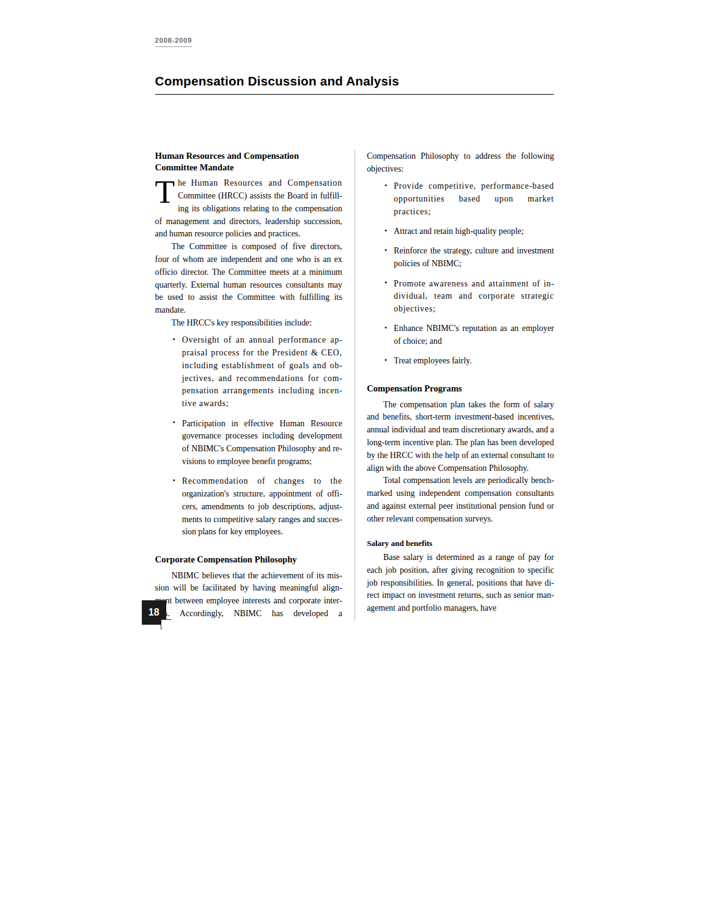2008-2009
Compensation Discussion and Analysis
Human Resources and Compensation
Committee Mandate
The Human Resources and Compensation Committee (HRCC) assists the Board in fulfilling its obligations relating to the compensation of management and directors, leadership succession, and human resource policies and practices.
The Committee is composed of five directors, four of whom are independent and one who is an ex officio director. The Committee meets at a minimum quarterly. External human resources consultants may be used to assist the Committee with fulfilling its mandate.
The HRCC's key responsibilities include:
Oversight of an annual performance appraisal process for the President & CEO, including establishment of goals and objectives, and recommendations for compensation arrangements including incentive awards;
Participation in effective Human Resource governance processes including development of NBIMC's Compensation Philosophy and revisions to employee benefit programs;
Recommendation of changes to the organization's structure, appointment of officers, amendments to job descriptions, adjustments to competitive salary ranges and succession plans for key employees.
Corporate Compensation Philosophy
NBIMC believes that the achievement of its mission will be facilitated by having meaningful alignment between employee interests and corporate interests. Accordingly, NBIMC has developed a Compensation Philosophy to address the following objectives:
Provide competitive, performance-based opportunities based upon market practices;
Attract and retain high-quality people;
Reinforce the strategy, culture and investment policies of NBIMC;
Promote awareness and attainment of individual, team and corporate strategic objectives;
Enhance NBIMC's reputation as an employer of choice; and
Treat employees fairly.
Compensation Programs
The compensation plan takes the form of salary and benefits, short-term investment-based incentives, annual individual and team discretionary awards, and a long-term incentive plan. The plan has been developed by the HRCC with the help of an external consultant to align with the above Compensation Philosophy.
Total compensation levels are periodically benchmarked using independent compensation consultants and against external peer institutional pension fund or other relevant compensation surveys.
Salary and benefits
Base salary is determined as a range of pay for each job position, after giving recognition to specific job responsibilities. In general, positions that have direct impact on investment returns, such as senior management and portfolio managers, have
18